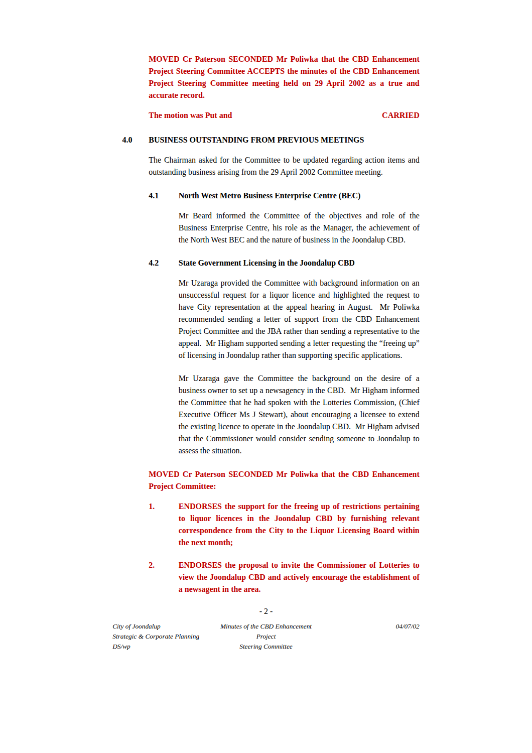MOVED Cr Paterson SECONDED Mr Poliwka that the CBD Enhancement Project Steering Committee ACCEPTS the minutes of the CBD Enhancement Project Steering Committee meeting held on 29 April 2002 as a true and accurate record.
The motion was Put and CARRIED
4.0 Business Outstanding from Previous Meetings
The Chairman asked for the Committee to be updated regarding action items and outstanding business arising from the 29 April 2002 Committee meeting.
4.1 North West Metro Business Enterprise Centre (BEC)
Mr Beard informed the Committee of the objectives and role of the Business Enterprise Centre, his role as the Manager, the achievement of the North West BEC and the nature of business in the Joondalup CBD.
4.2 State Government Licensing in the Joondalup CBD
Mr Uzaraga provided the Committee with background information on an unsuccessful request for a liquor licence and highlighted the request to have City representation at the appeal hearing in August. Mr Poliwka recommended sending a letter of support from the CBD Enhancement Project Committee and the JBA rather than sending a representative to the appeal. Mr Higham supported sending a letter requesting the “freeing up” of licensing in Joondalup rather than supporting specific applications.
Mr Uzaraga gave the Committee the background on the desire of a business owner to set up a newsagency in the CBD. Mr Higham informed the Committee that he had spoken with the Lotteries Commission, (Chief Executive Officer Ms J Stewart), about encouraging a licensee to extend the existing licence to operate in the Joondalup CBD. Mr Higham advised that the Commissioner would consider sending someone to Joondalup to assess the situation.
MOVED Cr Paterson SECONDED Mr Poliwka that the CBD Enhancement Project Committee:
1. ENDORSES the support for the freeing up of restrictions pertaining to liquor licences in the Joondalup CBD by furnishing relevant correspondence from the City to the Liquor Licensing Board within the next month;
2. ENDORSES the proposal to invite the Commissioner of Lotteries to view the Joondalup CBD and actively encourage the establishment of a newsagent in the area.
- 2 -
City of Joondalup
Strategic & Corporate Planning
DS/wp
Minutes of the CBD Enhancement Project
Steering Committee
04/07/02